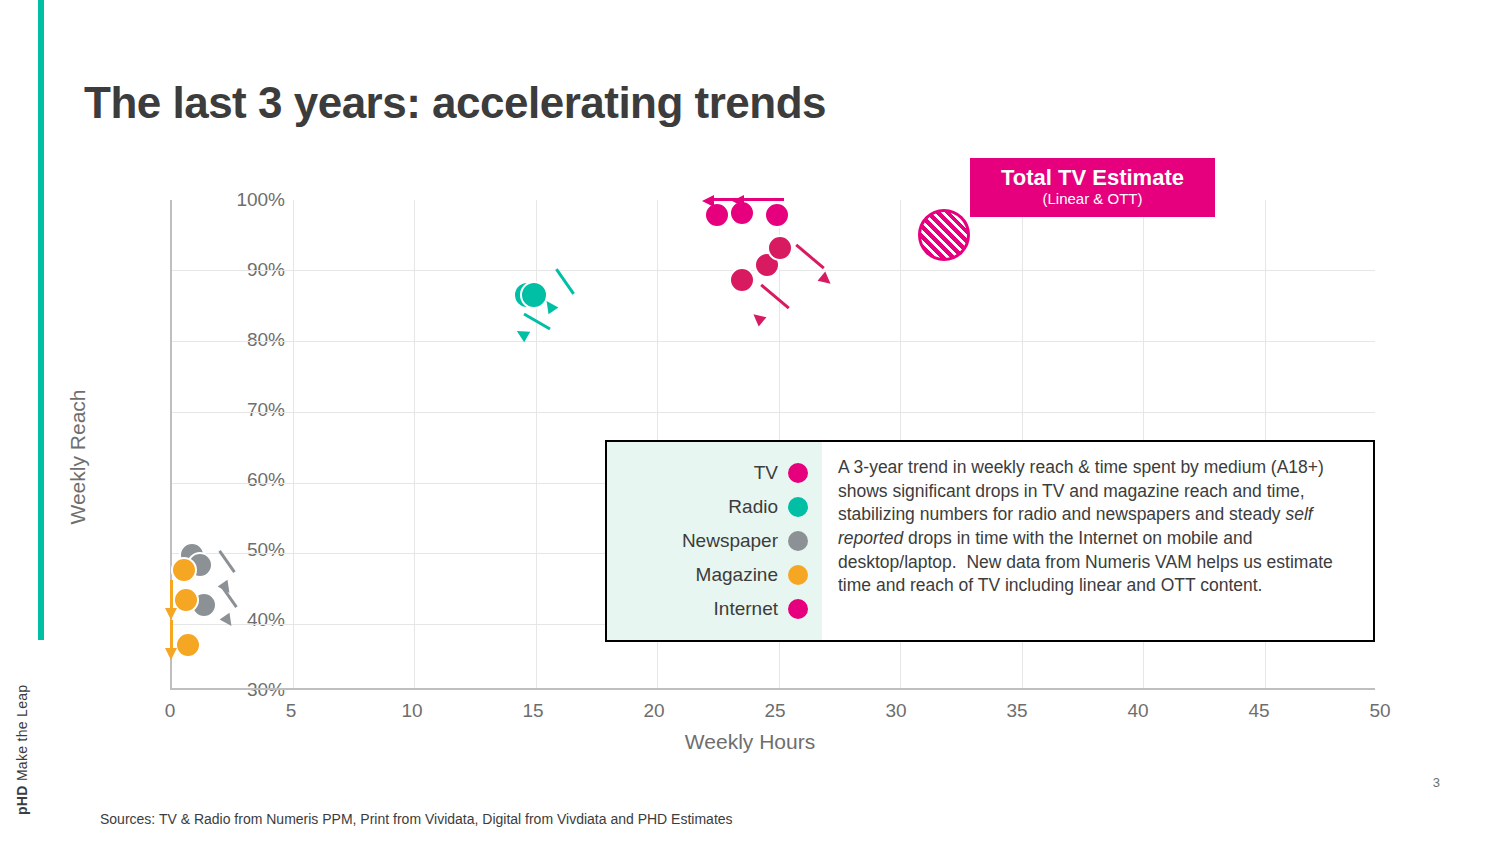The last 3 years: accelerating trends
Weekly Reach
100%
90%
80%
70%
60%
50%
40%
30%
0
5
10
15
20
25
30
35
40
45
50
Weekly Hours
Total TV Estimate
(Linear & OTT)
TV
Radio
Newspaper
Magazine
Internet
A 3-year trend in weekly reach & time spent by medium (A18+) shows significant drops in TV and magazine reach and time, stabilizing numbers for radio and newspapers and steady self reported drops in time with the Internet on mobile and desktop/laptop. New data from Numeris VAM helps us estimate time and reach of TV including linear and OTT content.
pHD Make the Leap
3
Sources: TV & Radio from Numeris PPM, Print from Vividata, Digital from Vivdiata and PHD Estimates